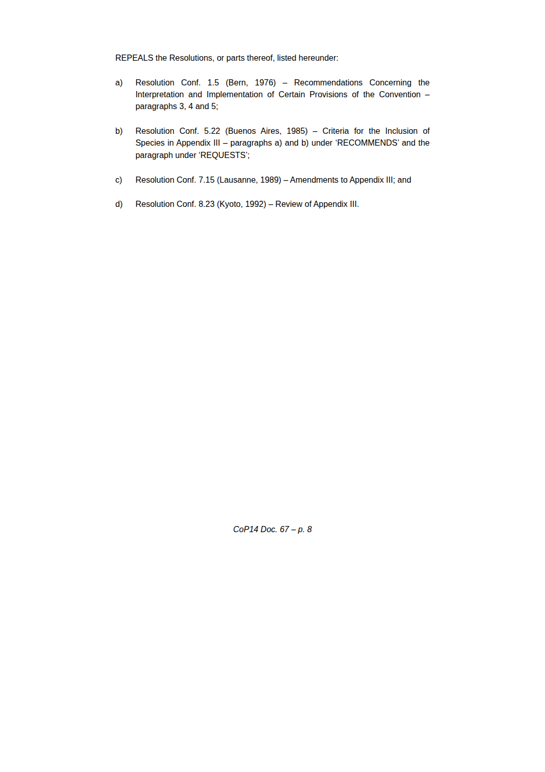REPEALS the Resolutions, or parts thereof, listed hereunder:
a) Resolution Conf. 1.5 (Bern, 1976) – Recommendations Concerning the Interpretation and Implementation of Certain Provisions of the Convention – paragraphs 3, 4 and 5;
b) Resolution Conf. 5.22 (Buenos Aires, 1985) – Criteria for the Inclusion of Species in Appendix III – paragraphs a) and b) under ‘RECOMMENDS’ and the paragraph under ‘REQUESTS’;
c) Resolution Conf. 7.15 (Lausanne, 1989) – Amendments to Appendix III; and
d) Resolution Conf. 8.23 (Kyoto, 1992) – Review of Appendix III.
CoP14 Doc. 67 – p. 8